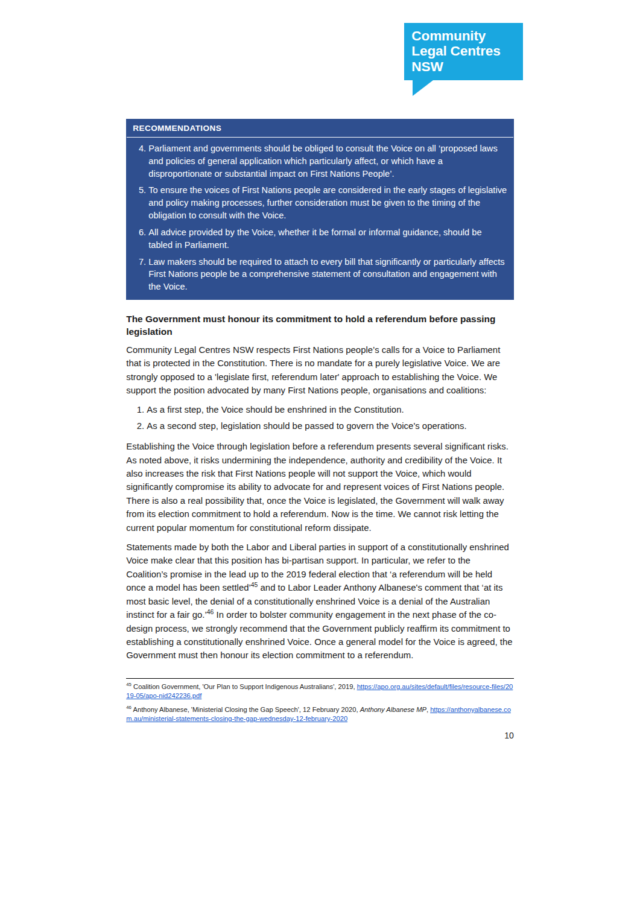Community
Legal Centres
NSW
RECOMMENDATIONS
Parliament and governments should be obliged to consult the Voice on all ‘proposed laws and policies of general application which particularly affect, or which have a disproportionate or substantial impact on First Nations People’.
To ensure the voices of First Nations people are considered in the early stages of legislative and policy making processes, further consideration must be given to the timing of the obligation to consult with the Voice.
All advice provided by the Voice, whether it be formal or informal guidance, should be tabled in Parliament.
Law makers should be required to attach to every bill that significantly or particularly affects First Nations people be a comprehensive statement of consultation and engagement with the Voice.
The Government must honour its commitment to hold a referendum before passing legislation
Community Legal Centres NSW respects First Nations people’s calls for a Voice to Parliament that is protected in the Constitution. There is no mandate for a purely legislative Voice. We are strongly opposed to a 'legislate first, referendum later' approach to establishing the Voice. We support the position advocated by many First Nations people, organisations and coalitions:
As a first step, the Voice should be enshrined in the Constitution.
As a second step, legislation should be passed to govern the Voice's operations.
Establishing the Voice through legislation before a referendum presents several significant risks. As noted above, it risks undermining the independence, authority and credibility of the Voice. It also increases the risk that First Nations people will not support the Voice, which would significantly compromise its ability to advocate for and represent voices of First Nations people. There is also a real possibility that, once the Voice is legislated, the Government will walk away from its election commitment to hold a referendum. Now is the time. We cannot risk letting the current popular momentum for constitutional reform dissipate.
Statements made by both the Labor and Liberal parties in support of a constitutionally enshrined Voice make clear that this position has bi-partisan support. In particular, we refer to the Coalition’s promise in the lead up to the 2019 federal election that ‘a referendum will be held once a model has been settled’45 and to Labor Leader Anthony Albanese's comment that ‘at its most basic level, the denial of a constitutionally enshrined Voice is a denial of the Australian instinct for a fair go.’46 In order to bolster community engagement in the next phase of the co-design process, we strongly recommend that the Government publicly reaffirm its commitment to establishing a constitutionally enshrined Voice. Once a general model for the Voice is agreed, the Government must then honour its election commitment to a referendum.
45 Coalition Government, 'Our Plan to Support Indigenous Australians', 2019, https://apo.org.au/sites/default/files/resource-files/2019-05/apo-nid242236.pdf
46 Anthony Albanese, 'Ministerial Closing the Gap Speech', 12 February 2020, Anthony Albanese MP, https://anthonyalbanese.com.au/ministerial-statements-closing-the-gap-wednesday-12-february-2020
10